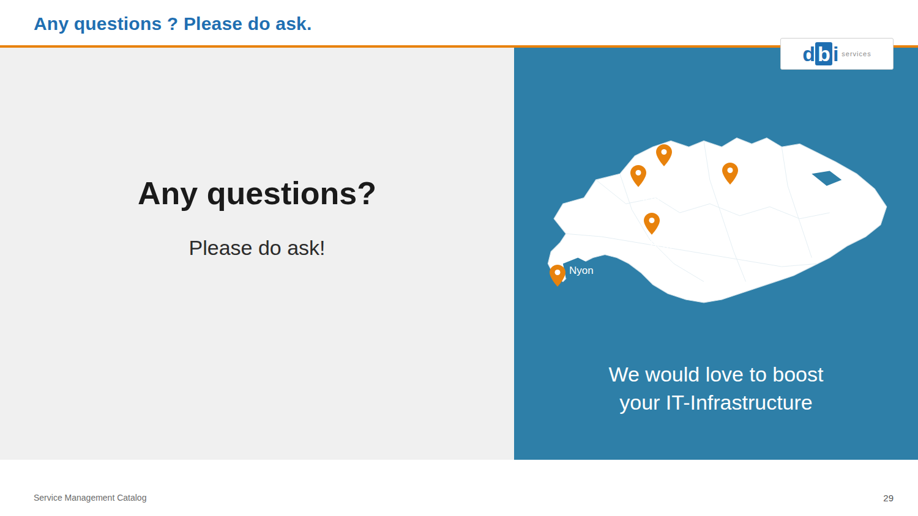Any questions ? Please do ask.
dbi services
Any questions?
Please do ask!
Basel
Delémont
Zürich
Bern
Nyon
We would love to boost
your IT-Infrastructure
Service Management Catalog 29